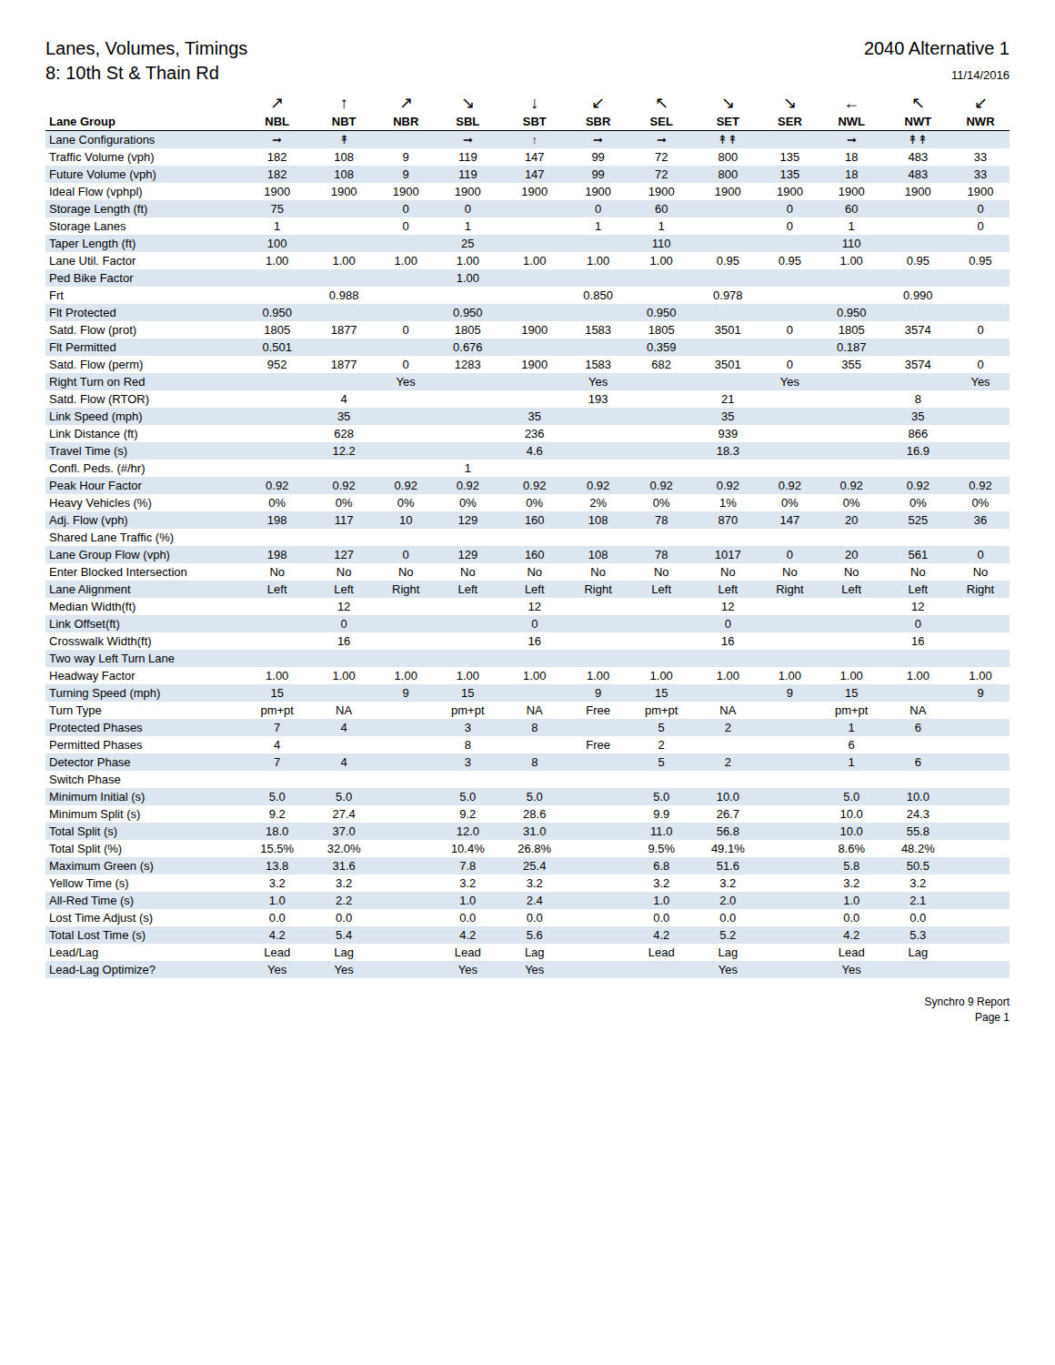Lanes, Volumes, Timings
8: 10th St & Thain Rd
2040 Alternative 1
11/14/2016
| | ↗ | ↑ | ↗ | ↘ | ↓ | ↙ | ↖ | ↘ | ↘ | ← | ↖ | ↙ |
| --- | --- | --- | --- | --- | --- | --- | --- | --- | --- | --- | --- | --- |
| Lane Group | NBL | NBT | NBR | SBL | SBT | SBR | SEL | SET | SER | NWL | NWT | NWR |
| Lane Configurations | ➞ | ↟ | | ➞ | ↑ | ➞ | ➞ | ↟↟ | | ➞ | ↟↟ | |
| Traffic Volume (vph) | 182 | 108 | 9 | 119 | 147 | 99 | 72 | 800 | 135 | 18 | 483 | 33 |
| Future Volume (vph) | 182 | 108 | 9 | 119 | 147 | 99 | 72 | 800 | 135 | 18 | 483 | 33 |
| Ideal Flow (vphpl) | 1900 | 1900 | 1900 | 1900 | 1900 | 1900 | 1900 | 1900 | 1900 | 1900 | 1900 | 1900 |
| Storage Length (ft) | 75 | | 0 | 0 | | 0 | 60 | | 0 | 60 | | 0 |
| Storage Lanes | 1 | | 0 | 1 | | 1 | 1 | | 0 | 1 | | 0 |
| Taper Length (ft) | 100 | | | 25 | | | 110 | | | 110 | | |
| Lane Util. Factor | 1.00 | 1.00 | 1.00 | 1.00 | 1.00 | 1.00 | 1.00 | 0.95 | 0.95 | 1.00 | 0.95 | 0.95 |
| Ped Bike Factor | | | | 1.00 | | | | | | | | |
| Frt | | 0.988 | | | | 0.850 | | 0.978 | | | 0.990 | |
| Flt Protected | 0.950 | | | 0.950 | | | 0.950 | | | 0.950 | | |
| Satd. Flow (prot) | 1805 | 1877 | 0 | 1805 | 1900 | 1583 | 1805 | 3501 | 0 | 1805 | 3574 | 0 |
| Flt Permitted | 0.501 | | | 0.676 | | | 0.359 | | | 0.187 | | |
| Satd. Flow (perm) | 952 | 1877 | 0 | 1283 | 1900 | 1583 | 682 | 3501 | 0 | 355 | 3574 | 0 |
| Right Turn on Red | | | Yes | | | Yes | | | Yes | | | Yes |
| Satd. Flow (RTOR) | | 4 | | | | 193 | | 21 | | | 8 | |
| Link Speed (mph) | | 35 | | | 35 | | | 35 | | | 35 | |
| Link Distance (ft) | | 628 | | | 236 | | | 939 | | | 866 | |
| Travel Time (s) | | 12.2 | | | 4.6 | | | 18.3 | | | 16.9 | |
| Confl. Peds. (#/hr) | | | | 1 | | | | | | | | |
| Peak Hour Factor | 0.92 | 0.92 | 0.92 | 0.92 | 0.92 | 0.92 | 0.92 | 0.92 | 0.92 | 0.92 | 0.92 | 0.92 |
| Heavy Vehicles (%) | 0% | 0% | 0% | 0% | 0% | 2% | 0% | 1% | 0% | 0% | 0% | 0% |
| Adj. Flow (vph) | 198 | 117 | 10 | 129 | 160 | 108 | 78 | 870 | 147 | 20 | 525 | 36 |
| Shared Lane Traffic (%) | | | | | | | | | | | | |
| Lane Group Flow (vph) | 198 | 127 | 0 | 129 | 160 | 108 | 78 | 1017 | 0 | 20 | 561 | 0 |
| Enter Blocked Intersection | No | No | No | No | No | No | No | No | No | No | No | No |
| Lane Alignment | Left | Left | Right | Left | Left | Right | Left | Left | Right | Left | Left | Right |
| Median Width(ft) | | 12 | | | 12 | | | 12 | | | 12 | |
| Link Offset(ft) | | 0 | | | 0 | | | 0 | | | 0 | |
| Crosswalk Width(ft) | | 16 | | | 16 | | | 16 | | | 16 | |
| Two way Left Turn Lane | | | | | | | | | | | | |
| Headway Factor | 1.00 | 1.00 | 1.00 | 1.00 | 1.00 | 1.00 | 1.00 | 1.00 | 1.00 | 1.00 | 1.00 | 1.00 |
| Turning Speed (mph) | 15 | | 9 | 15 | | 9 | 15 | | 9 | 15 | | 9 |
| Turn Type | pm+pt | NA | | pm+pt | NA | Free | pm+pt | NA | | pm+pt | NA | |
| Protected Phases | 7 | 4 | | 3 | 8 | | 5 | 2 | | 1 | 6 | |
| Permitted Phases | 4 | | | 8 | | Free | 2 | | | 6 | | |
| Detector Phase | 7 | 4 | | 3 | 8 | | 5 | 2 | | 1 | 6 | |
| Switch Phase | | | | | | | | | | | | |
| Minimum Initial (s) | 5.0 | 5.0 | | 5.0 | 5.0 | | 5.0 | 10.0 | | 5.0 | 10.0 | |
| Minimum Split (s) | 9.2 | 27.4 | | 9.2 | 28.6 | | 9.9 | 26.7 | | 10.0 | 24.3 | |
| Total Split (s) | 18.0 | 37.0 | | 12.0 | 31.0 | | 11.0 | 56.8 | | 10.0 | 55.8 | |
| Total Split (%) | 15.5% | 32.0% | | 10.4% | 26.8% | | 9.5% | 49.1% | | 8.6% | 48.2% | |
| Maximum Green (s) | 13.8 | 31.6 | | 7.8 | 25.4 | | 6.8 | 51.6 | | 5.8 | 50.5 | |
| Yellow Time (s) | 3.2 | 3.2 | | 3.2 | 3.2 | | 3.2 | 3.2 | | 3.2 | 3.2 | |
| All-Red Time (s) | 1.0 | 2.2 | | 1.0 | 2.4 | | 1.0 | 2.0 | | 1.0 | 2.1 | |
| Lost Time Adjust (s) | 0.0 | 0.0 | | 0.0 | 0.0 | | 0.0 | 0.0 | | 0.0 | 0.0 | |
| Total Lost Time (s) | 4.2 | 5.4 | | 4.2 | 5.6 | | 4.2 | 5.2 | | 4.2 | 5.3 | |
| Lead/Lag | Lead | Lag | | Lead | Lag | | Lead | Lag | | Lead | Lag | |
| Lead-Lag Optimize? | Yes | Yes | | Yes | Yes | | | Yes | | Yes | | |
Synchro 9 Report
Page 1